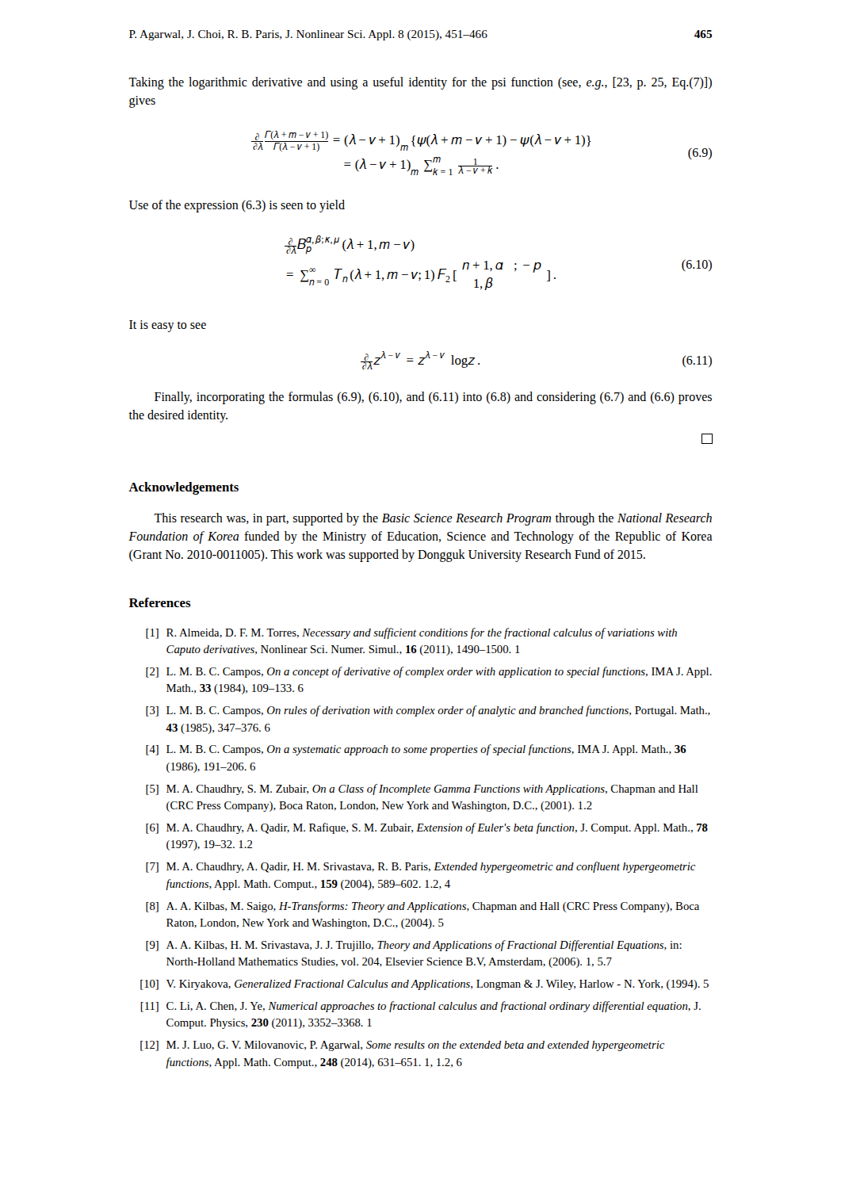P. Agarwal, J. Choi, R. B. Paris, J. Nonlinear Sci. Appl. 8 (2015), 451–466 465
Taking the logarithmic derivative and using a useful identity for the psi function (see, e.g., [23, p. 25, Eq.(7)]) gives
(6.9) ∂∂λ Γ(λ+m−ν+1) Γ(λ−ν+1) = (λ−ν+1)m {ψ(λ+m−ν+1)−ψ(λ−ν+1)} = (λ−ν+1)m ∑ k=1 m 1λ−ν+k .
Use of the expression (6.3) is seen to yield
(6.10) ∂∂λ Bpα,β;κ,μ (λ+1,m−ν) = ∑ n=0 ∞ Tn (λ+1,m−ν;1) F2 [ n+1,α;−p 1,β ] .
It is easy to see
(6.11) ∂∂λ zλ−ν = zλ−ν log⁡z .
Finally, incorporating the formulas (6.9), (6.10), and (6.11) into (6.8) and considering (6.7) and (6.6) proves the desired identity.
Acknowledgements
This research was, in part, supported by the Basic Science Research Program through the National Research Foundation of Korea funded by the Ministry of Education, Science and Technology of the Republic of Korea (Grant No. 2010-0011005). This work was supported by Dongguk University Research Fund of 2015.
References
R. Almeida, D. F. M. Torres, Necessary and sufficient conditions for the fractional calculus of variations with Caputo derivatives, Nonlinear Sci. Numer. Simul., 16 (2011), 1490–1500. 1
L. M. B. C. Campos, On a concept of derivative of complex order with application to special functions, IMA J. Appl. Math., 33 (1984), 109–133. 6
L. M. B. C. Campos, On rules of derivation with complex order of analytic and branched functions, Portugal. Math., 43 (1985), 347–376. 6
L. M. B. C. Campos, On a systematic approach to some properties of special functions, IMA J. Appl. Math., 36 (1986), 191–206. 6
M. A. Chaudhry, S. M. Zubair, On a Class of Incomplete Gamma Functions with Applications, Chapman and Hall (CRC Press Company), Boca Raton, London, New York and Washington, D.C., (2001). 1.2
M. A. Chaudhry, A. Qadir, M. Rafique, S. M. Zubair, Extension of Euler's beta function, J. Comput. Appl. Math., 78 (1997), 19–32. 1.2
M. A. Chaudhry, A. Qadir, H. M. Srivastava, R. B. Paris, Extended hypergeometric and confluent hypergeometric functions, Appl. Math. Comput., 159 (2004), 589–602. 1.2, 4
A. A. Kilbas, M. Saigo, H-Transforms: Theory and Applications, Chapman and Hall (CRC Press Company), Boca Raton, London, New York and Washington, D.C., (2004). 5
A. A. Kilbas, H. M. Srivastava, J. J. Trujillo, Theory and Applications of Fractional Differential Equations, in: North-Holland Mathematics Studies, vol. 204, Elsevier Science B.V, Amsterdam, (2006). 1, 5.7
V. Kiryakova, Generalized Fractional Calculus and Applications, Longman & J. Wiley, Harlow - N. York, (1994). 5
C. Li, A. Chen, J. Ye, Numerical approaches to fractional calculus and fractional ordinary differential equation, J. Comput. Physics, 230 (2011), 3352–3368. 1
M. J. Luo, G. V. Milovanovic, P. Agarwal, Some results on the extended beta and extended hypergeometric functions, Appl. Math. Comput., 248 (2014), 631–651. 1, 1.2, 6